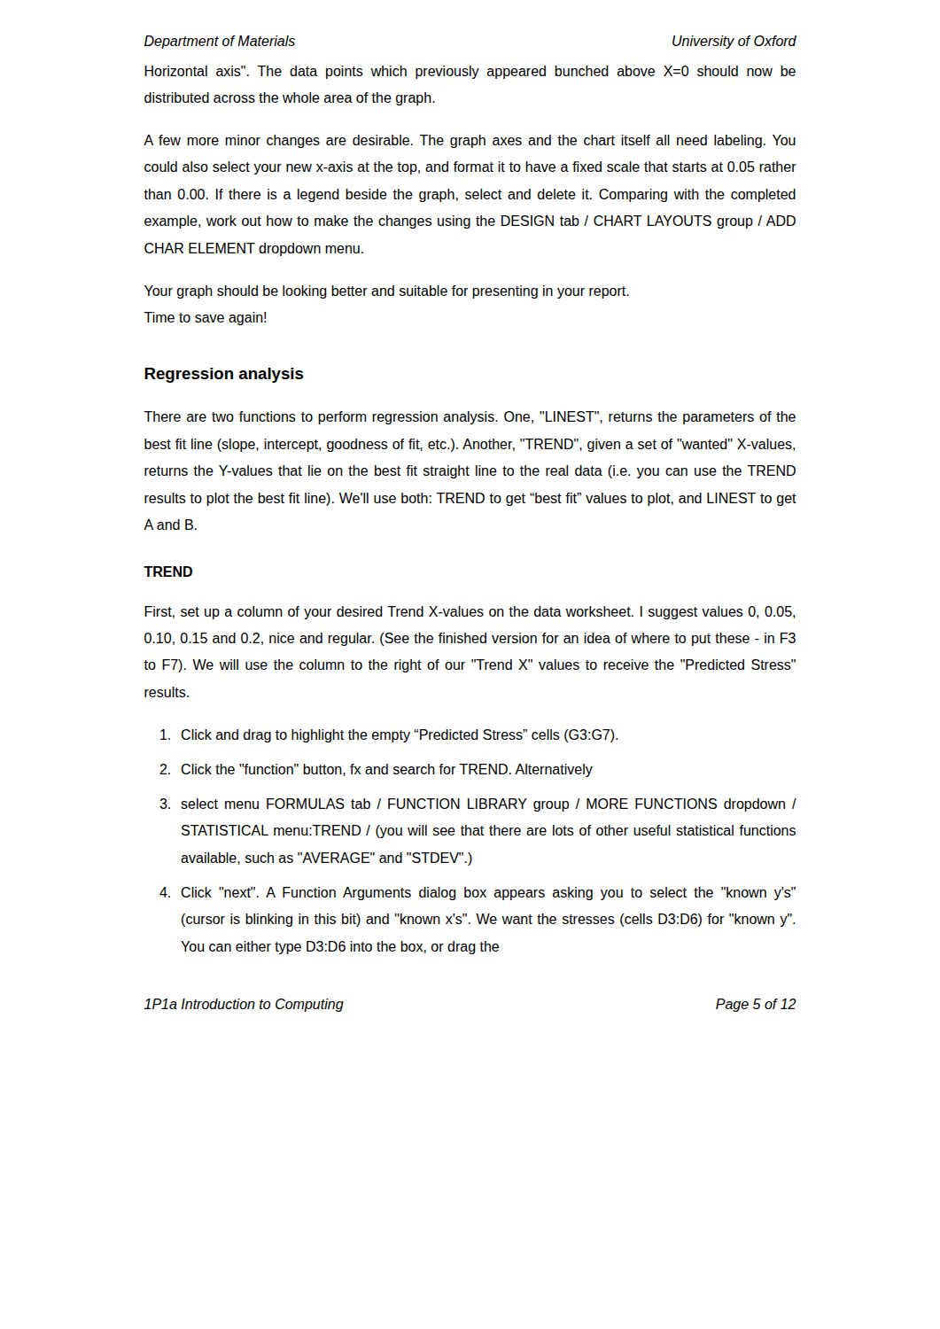Department of Materials University of Oxford
Horizontal axis". The data points which previously appeared bunched above X=0 should now be distributed across the whole area of the graph.
A few more minor changes are desirable. The graph axes and the chart itself all need labeling. You could also select your new x-axis at the top, and format it to have a fixed scale that starts at 0.05 rather than 0.00. If there is a legend beside the graph, select and delete it. Comparing with the completed example, work out how to make the changes using the DESIGN tab / CHART LAYOUTS group / ADD CHAR ELEMENT dropdown menu.
Your graph should be looking better and suitable for presenting in your report.
Time to save again!
Regression analysis
There are two functions to perform regression analysis. One, "LINEST", returns the parameters of the best fit line (slope, intercept, goodness of fit, etc.). Another, "TREND", given a set of "wanted" X-values, returns the Y-values that lie on the best fit straight line to the real data (i.e. you can use the TREND results to plot the best fit line). We'll use both: TREND to get “best fit” values to plot, and LINEST to get A and B.
TREND
First, set up a column of your desired Trend X-values on the data worksheet. I suggest values 0, 0.05, 0.10, 0.15 and 0.2, nice and regular. (See the finished version for an idea of where to put these - in F3 to F7). We will use the column to the right of our "Trend X" values to receive the "Predicted Stress" results.
Click and drag to highlight the empty “Predicted Stress” cells (G3:G7).
Click the "function" button, fx and search for TREND. Alternatively
select menu FORMULAS tab / FUNCTION LIBRARY group / MORE FUNCTIONS dropdown / STATISTICAL menu:TREND / (you will see that there are lots of other useful statistical functions available, such as "AVERAGE" and "STDEV".)
Click "next". A Function Arguments dialog box appears asking you to select the "known y's" (cursor is blinking in this bit) and "known x's". We want the stresses (cells D3:D6) for "known y". You can either type D3:D6 into the box, or drag the
1P1a Introduction to Computing Page 5 of 12